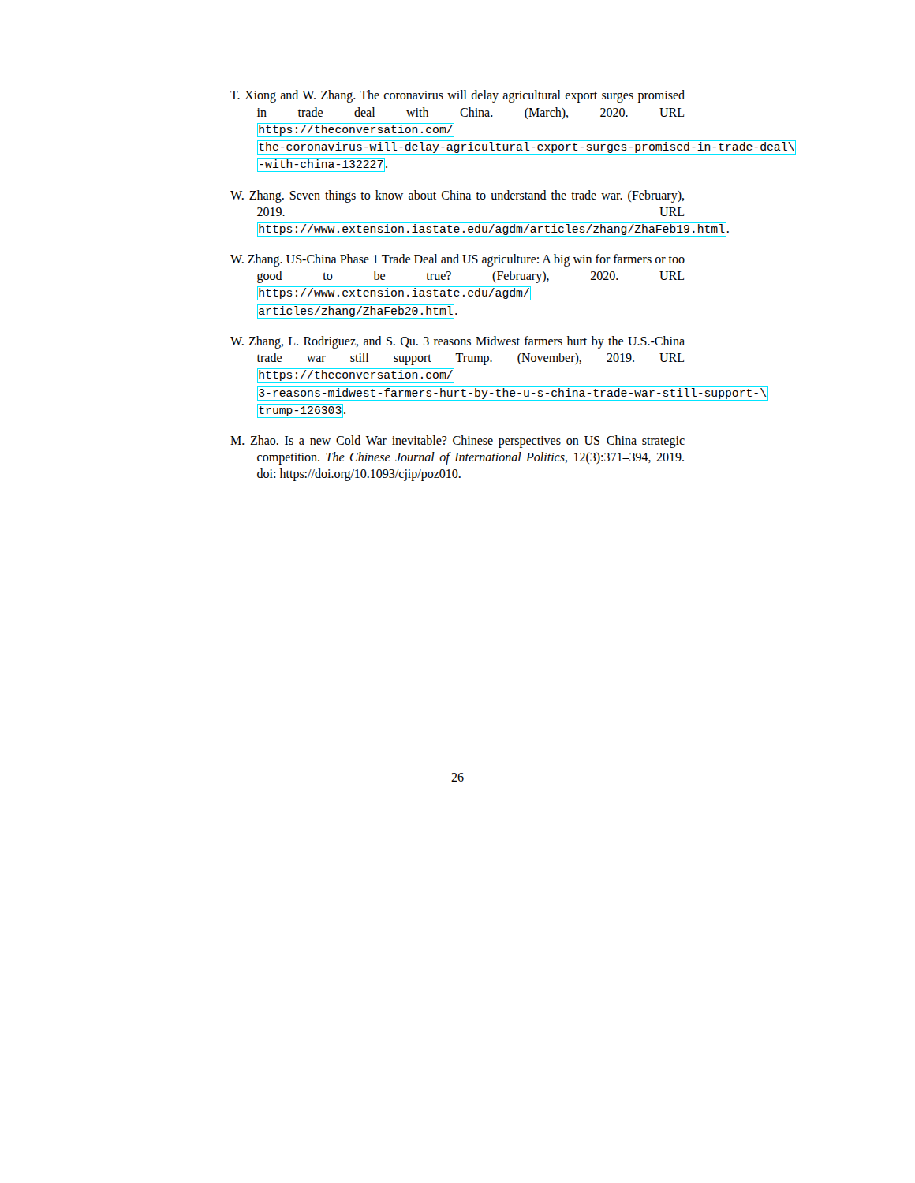T. Xiong and W. Zhang. The coronavirus will delay agricultural export surges promised in trade deal with China. (March), 2020. URL https://theconversation.com/
the-coronavirus-will-delay-agricultural-export-surges-promised-in-trade-deal\
-with-china-132227.
W. Zhang. Seven things to know about China to understand the trade war. (February), 2019. URL https://www.extension.iastate.edu/agdm/articles/zhang/ZhaFeb19.html.
W. Zhang. US-China Phase 1 Trade Deal and US agriculture: A big win for farmers or too good to be true? (February), 2020. URL https://www.extension.iastate.edu/agdm/
articles/zhang/ZhaFeb20.html.
W. Zhang, L. Rodriguez, and S. Qu. 3 reasons Midwest farmers hurt by the U.S.-China trade war still support Trump. (November), 2019. URL https://theconversation.com/
3-reasons-midwest-farmers-hurt-by-the-u-s-china-trade-war-still-support-\
trump-126303.
M. Zhao. Is a new Cold War inevitable? Chinese perspectives on US–China strategic competition. The Chinese Journal of International Politics, 12(3):371–394, 2019. doi: https://doi.org/10.1093/cjip/poz010.
26